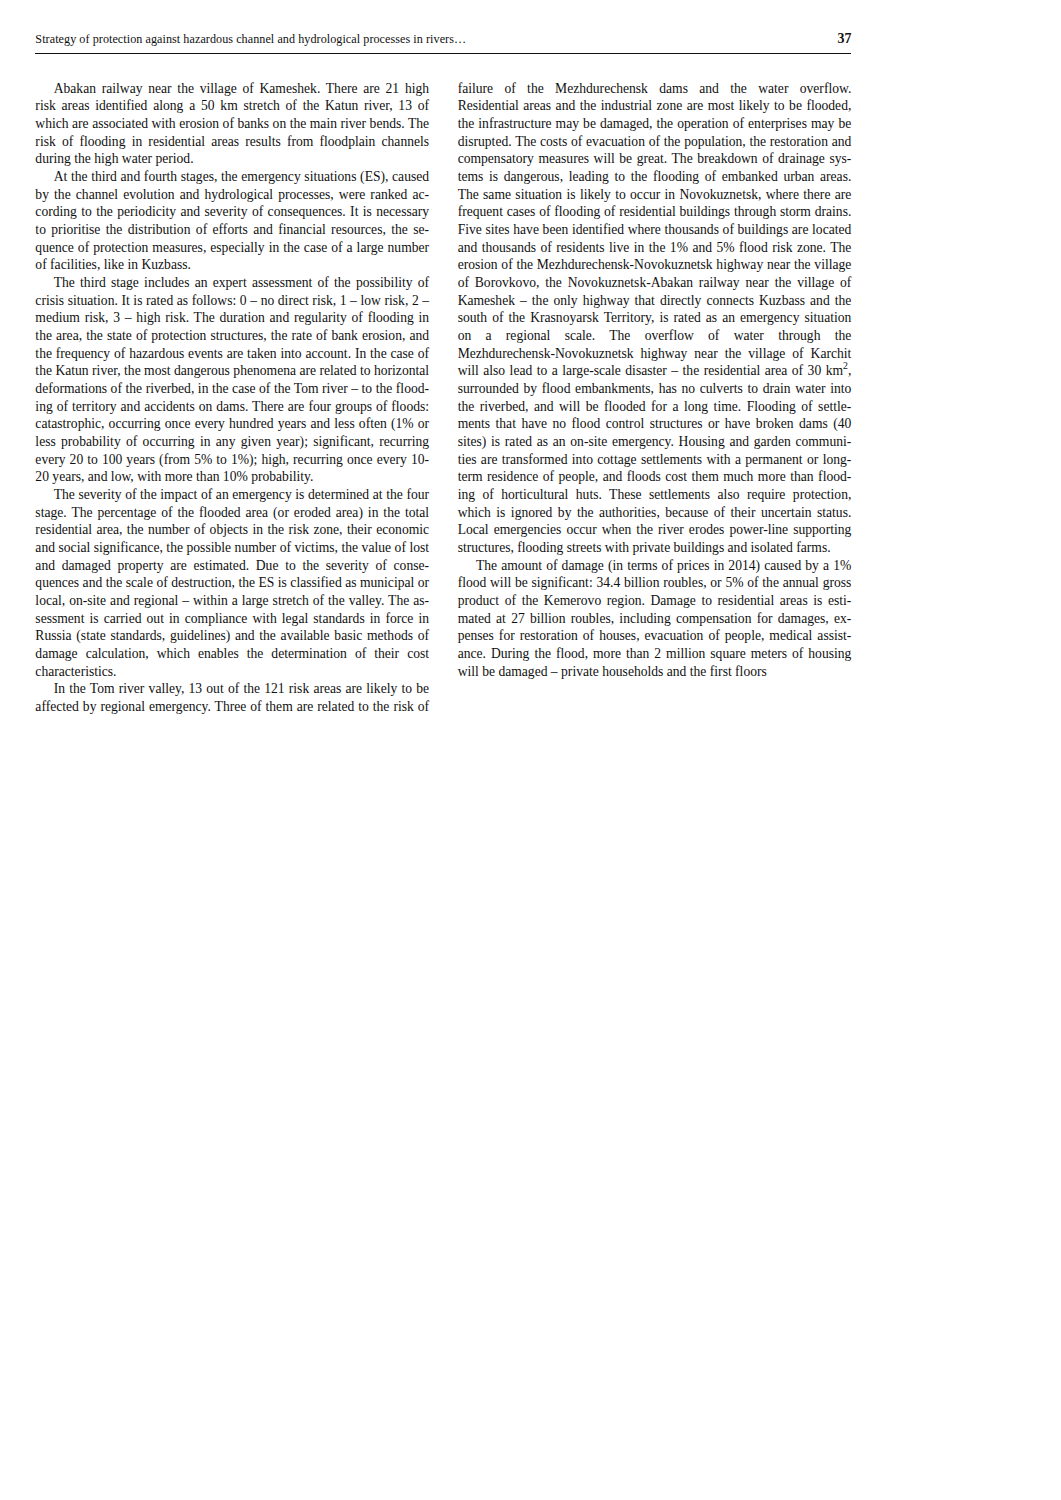Strategy of protection against hazardous channel and hydrological processes in rivers… 37
Abakan railway near the village of Kameshek. There are 21 high risk areas identified along a 50 km stretch of the Katun river, 13 of which are associated with erosion of banks on the main river bends. The risk of flooding in residential areas results from floodplain channels during the high water period.
At the third and fourth stages, the emergency situations (ES), caused by the channel evolution and hydrological processes, were ranked according to the periodicity and severity of consequences. It is necessary to prioritise the distribution of efforts and financial resources, the sequence of protection measures, especially in the case of a large number of facilities, like in Kuzbass.
The third stage includes an expert assessment of the possibility of crisis situation. It is rated as follows: 0 – no direct risk, 1 – low risk, 2 – medium risk, 3 – high risk. The duration and regularity of flooding in the area, the state of protection structures, the rate of bank erosion, and the frequency of hazardous events are taken into account. In the case of the Katun river, the most dangerous phenomena are related to horizontal deformations of the riverbed, in the case of the Tom river – to the flooding of territory and accidents on dams. There are four groups of floods: catastrophic, occurring once every hundred years and less often (1% or less probability of occurring in any given year); significant, recurring every 20 to 100 years (from 5% to 1%); high, recurring once every 10-20 years, and low, with more than 10% probability.
The severity of the impact of an emergency is determined at the four stage. The percentage of the flooded area (or eroded area) in the total residential area, the number of objects in the risk zone, their economic and social significance, the possible number of victims, the value of lost and damaged property are estimated. Due to the severity of consequences and the scale of destruction, the ES is classified as municipal or local, on-site and regional – within a large stretch of the valley. The assessment is carried out in compliance with legal standards in force in Russia (state standards, guidelines) and the available basic methods of damage calculation, which enables the determination of their cost characteristics.
In the Tom river valley, 13 out of the 121 risk areas are likely to be affected by regional emergency. Three of them are related to the risk of failure of the Mezhdurechensk dams and the water overflow. Residential areas and the industrial zone are most likely to be flooded, the infrastructure may be damaged, the operation of enterprises may be disrupted. The costs of evacuation of the population, the restoration and compensatory measures will be great. The breakdown of drainage systems is dangerous, leading to the flooding of embanked urban areas. The same situation is likely to occur in Novokuznetsk, where there are frequent cases of flooding of residential buildings through storm drains. Five sites have been identified where thousands of buildings are located and thousands of residents live in the 1% and 5% flood risk zone. The erosion of the Mezhdurechensk-Novokuznetsk highway near the village of Borovkovo, the Novokuznetsk-Abakan railway near the village of Kameshek – the only highway that directly connects Kuzbass and the south of the Krasnoyarsk Territory, is rated as an emergency situation on a regional scale. The overflow of water through the Mezhdurechensk-Novokuznetsk highway near the village of Karchit will also lead to a large-scale disaster – the residential area of 30 km2, surrounded by flood embankments, has no culverts to drain water into the riverbed, and will be flooded for a long time. Flooding of settlements that have no flood control structures or have broken dams (40 sites) is rated as an on-site emergency. Housing and garden communities are transformed into cottage settlements with a permanent or long-term residence of people, and floods cost them much more than flooding of horticultural huts. These settlements also require protection, which is ignored by the authorities, because of their uncertain status. Local emergencies occur when the river erodes power-line supporting structures, flooding streets with private buildings and isolated farms.
The amount of damage (in terms of prices in 2014) caused by a 1% flood will be significant: 34.4 billion roubles, or 5% of the annual gross product of the Kemerovo region. Damage to residential areas is estimated at 27 billion roubles, including compensation for damages, expenses for restoration of houses, evacuation of people, medical assistance. During the flood, more than 2 million square meters of housing will be damaged – private households and the first floors